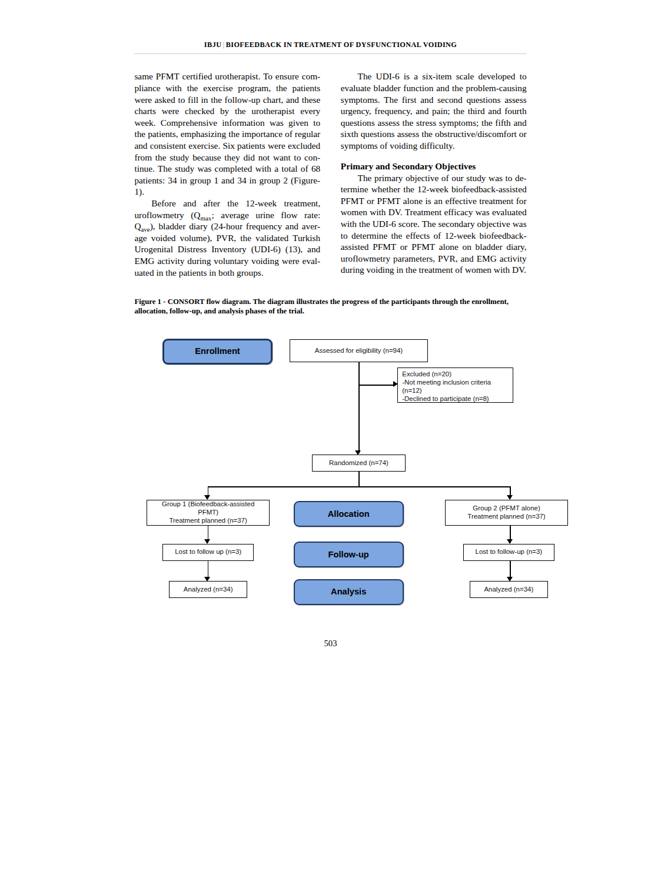IBJU|BIOFEEDBACK IN TREATMENT OF DYSFUNCTIONAL VOIDING
same PFMT certified urotherapist. To ensure compliance with the exercise program, the patients were asked to fill in the follow-up chart, and these charts were checked by the urotherapist every week. Comprehensive information was given to the patients, emphasizing the importance of regular and consistent exercise. Six patients were excluded from the study because they did not want to continue. The study was completed with a total of 68 patients: 34 in group 1 and 34 in group 2 (Figure-1).
Before and after the 12-week treatment, uroflowmetry (Qmax; average urine flow rate: Qave), bladder diary (24-hour frequency and average voided volume), PVR, the validated Turkish Urogenital Distress Inventory (UDI-6) (13), and EMG activity during voluntary voiding were evaluated in the patients in both groups.
The UDI-6 is a six-item scale developed to evaluate bladder function and the problem-causing symptoms. The first and second questions assess urgency, frequency, and pain; the third and fourth questions assess the stress symptoms; the fifth and sixth questions assess the obstructive/discomfort or symptoms of voiding difficulty.
Primary and Secondary Objectives
The primary objective of our study was to determine whether the 12-week biofeedback-assisted PFMT or PFMT alone is an effective treatment for women with DV. Treatment efficacy was evaluated with the UDI-6 score. The secondary objective was to determine the effects of 12-week biofeedback-assisted PFMT or PFMT alone on bladder diary, uroflowmetry parameters, PVR, and EMG activity during voiding in the treatment of women with DV.
Figure 1 - CONSORT flow diagram. The diagram illustrates the progress of the participants through the enrollment, allocation, follow-up, and analysis phases of the trial.
Enrollment
Assessed for eligibility (n=94)
Excluded (n=20)
-Not meeting inclusion criteria (n=12)
-Declined to participate (n=8)
Randomized (n=74)
Group 1 (Biofeedback-assisted PFMT)
Treatment planned (n=37)
Allocation
Group 2 (PFMT alone)
Treatment planned (n=37)
Lost to follow up (n=3)
Lost to follow-up (n=3)
Follow-up
Analyzed (n=34)
Analyzed (n=34)
Analysis
503